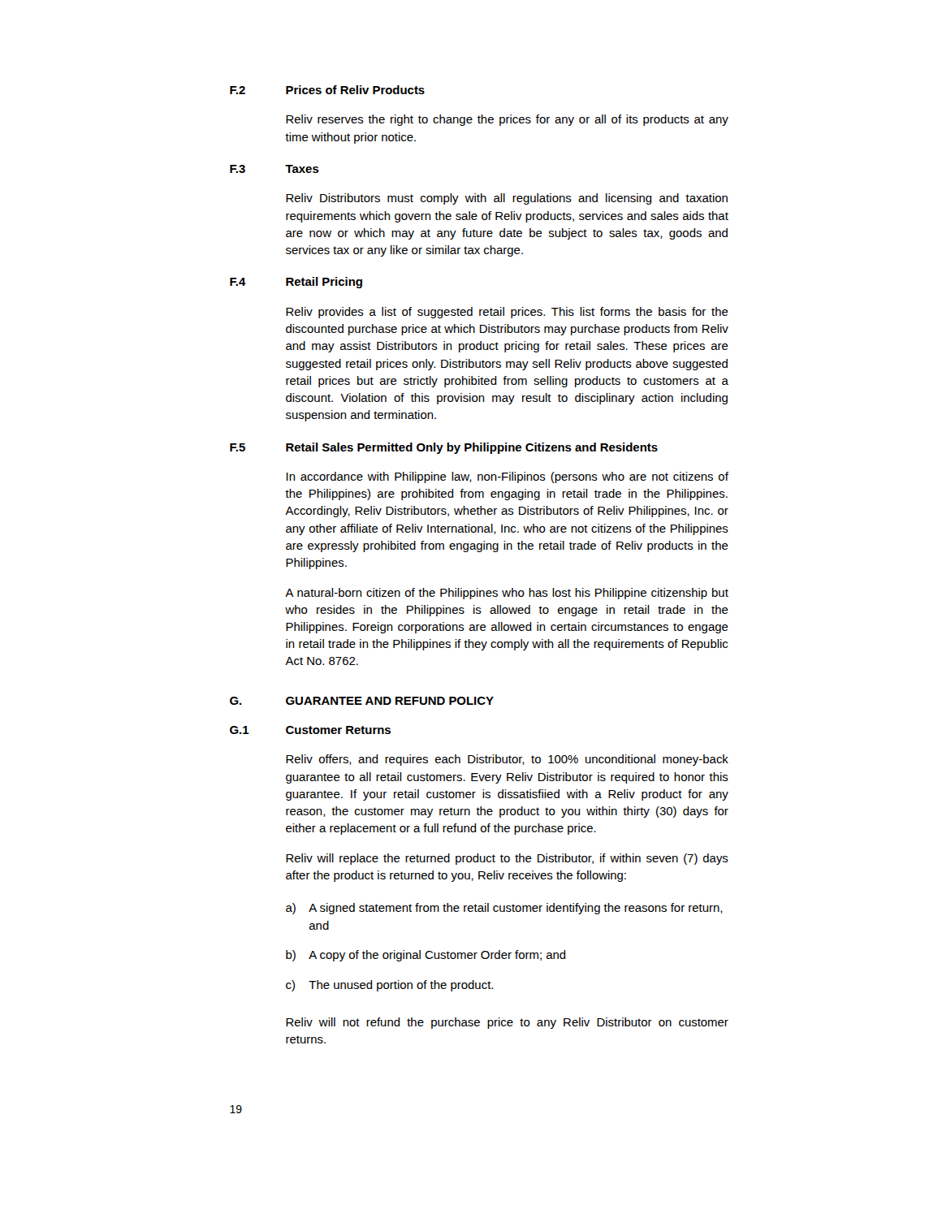F.2
Prices of Reliv Products
Reliv reserves the right to change the prices for any or all of its products at any time without prior notice.
F.3
Taxes
Reliv Distributors must comply with all regulations and licensing and taxation requirements which govern the sale of Reliv products, services and sales aids that are now or which may at any future date be subject to sales tax, goods and services tax or any like or similar tax charge.
F.4
Retail Pricing
Reliv provides a list of suggested retail prices. This list forms the basis for the discounted purchase price at which Distributors may purchase products from Reliv and may assist Distributors in product pricing for retail sales. These prices are suggested retail prices only. Distributors may sell Reliv products above suggested retail prices but are strictly prohibited from selling products to customers at a discount. Violation of this provision may result to disciplinary action including suspension and termination.
F.5
Retail Sales Permitted Only by Philippine Citizens and Residents
In accordance with Philippine law, non-Filipinos (persons who are not citizens of the Philippines) are prohibited from engaging in retail trade in the Philippines. Accordingly, Reliv Distributors, whether as Distributors of Reliv Philippines, Inc. or any other affiliate of Reliv International, Inc. who are not citizens of the Philippines are expressly prohibited from engaging in the retail trade of Reliv products in the Philippines.
A natural-born citizen of the Philippines who has lost his Philippine citizenship but who resides in the Philippines is allowed to engage in retail trade in the Philippines. Foreign corporations are allowed in certain circumstances to engage in retail trade in the Philippines if they comply with all the requirements of Republic Act No. 8762.
G.
GUARANTEE AND REFUND POLICY
G.1
Customer Returns
Reliv offers, and requires each Distributor, to 100% unconditional money-back guarantee to all retail customers. Every Reliv Distributor is required to honor this guarantee. If your retail customer is dissatisfiied with a Reliv product for any reason, the customer may return the product to you within thirty (30) days for either a replacement or a full refund of the purchase price.
Reliv will replace the returned product to the Distributor, if within seven (7) days after the product is returned to you, Reliv receives the following:
a)
A signed statement from the retail customer identifying the reasons for return, and
b)
A copy of the original Customer Order form; and
c)
The unused portion of the product.
Reliv will not refund the purchase price to any Reliv Distributor on customer returns.
19